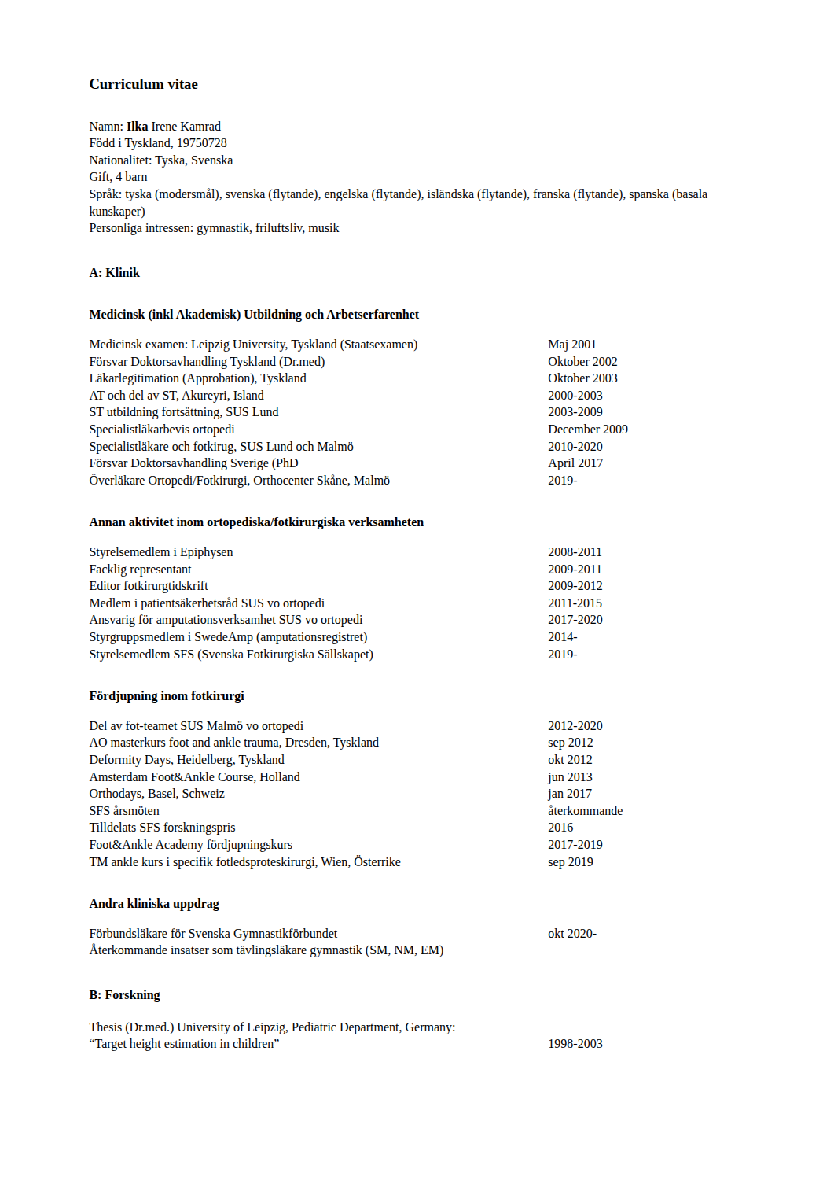Curriculum vitae
Namn: Ilka Irene Kamrad
Född i Tyskland, 19750728
Nationalitet: Tyska, Svenska
Gift, 4 barn
Språk: tyska (modersmål), svenska (flytande), engelska (flytande), isländska (flytande), franska (flytande), spanska (basala kunskaper)
Personliga intressen: gymnastik, friluftsliv, musik
A: Klinik
Medicinsk (inkl Akademisk) Utbildning och Arbetserfarenhet
| Medicinsk examen: Leipzig University, Tyskland (Staatsexamen) | Maj 2001 |
| Försvar Doktorsavhandling Tyskland (Dr.med) | Oktober 2002 |
| Läkarlegitimation (Approbation), Tyskland | Oktober 2003 |
| AT och del av ST, Akureyri, Island | 2000-2003 |
| ST utbildning fortsättning, SUS Lund | 2003-2009 |
| Specialistläkarbevis ortopedi | December 2009 |
| Specialistläkare och fotkirug, SUS Lund och Malmö | 2010-2020 |
| Försvar Doktorsavhandling Sverige (PhD | April 2017 |
| Överläkare Ortopedi/Fotkirurgi, Orthocenter Skåne, Malmö | 2019- |
Annan aktivitet inom ortopediska/fotkirurgiska verksamheten
| Styrelsemedlem i Epiphysen | 2008-2011 |
| Facklig representant | 2009-2011 |
| Editor fotkirurgtidskrift | 2009-2012 |
| Medlem i patientsäkerhetsråd SUS vo ortopedi | 2011-2015 |
| Ansvarig för amputationsverksamhet SUS vo ortopedi | 2017-2020 |
| Styrgruppsmedlem i SwedeAmp (amputationsregistret) | 2014- |
| Styrelsemedlem SFS (Svenska Fotkirurgiska Sällskapet) | 2019- |
Fördjupning inom fotkirurgi
| Del av fot-teamet SUS Malmö vo ortopedi | 2012-2020 |
| AO masterkurs foot and ankle trauma, Dresden, Tyskland | sep 2012 |
| Deformity Days, Heidelberg, Tyskland | okt 2012 |
| Amsterdam Foot&Ankle Course, Holland | jun 2013 |
| Orthodays, Basel, Schweiz | jan 2017 |
| SFS årsmöten | återkommande |
| Tilldelats SFS forskningspris | 2016 |
| Foot&Ankle Academy fördjupningskurs | 2017-2019 |
| TM ankle kurs i specifik fotledsproteskirurgi, Wien, Österrike | sep 2019 |
Andra kliniska uppdrag
| Förbundsläkare för Svenska Gymnastikförbundet | okt 2020- |
| Återkommande insatser som tävlingsläkare gymnastik (SM, NM, EM) | |
B: Forskning
| Thesis (Dr.med.) University of Leipzig, Pediatric Department, Germany: | |
| “Target height estimation in children” | 1998-2003 |